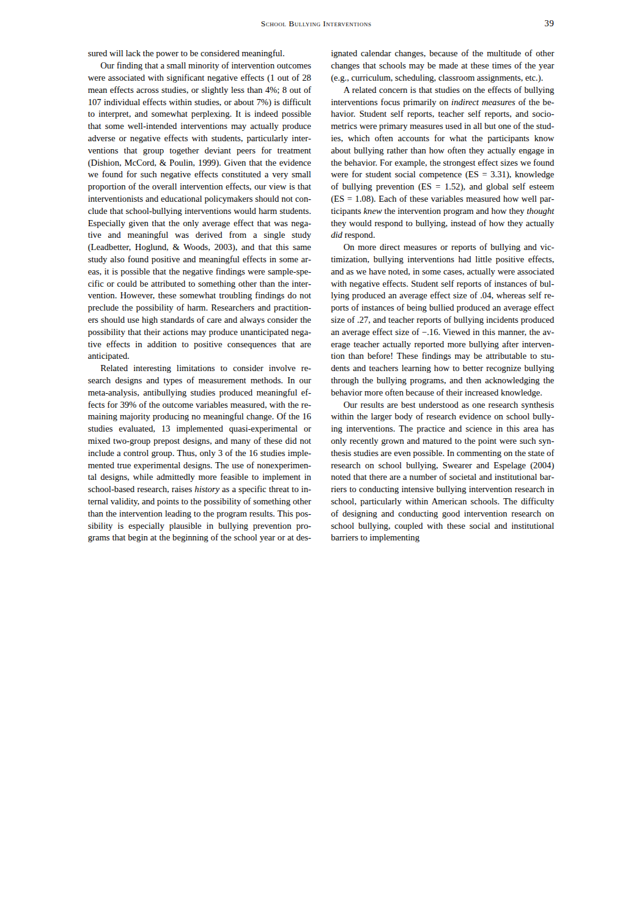School Bullying Interventions 39
sured will lack the power to be considered meaningful.
Our finding that a small minority of intervention outcomes were associated with significant negative effects (1 out of 28 mean effects across studies, or slightly less than 4%; 8 out of 107 individual effects within studies, or about 7%) is difficult to interpret, and somewhat perplexing. It is indeed possible that some well-intended interventions may actually produce adverse or negative effects with students, particularly interventions that group together deviant peers for treatment (Dishion, McCord, & Poulin, 1999). Given that the evidence we found for such negative effects constituted a very small proportion of the overall intervention effects, our view is that interventionists and educational policymakers should not conclude that school-bullying interventions would harm students. Especially given that the only average effect that was negative and meaningful was derived from a single study (Leadbetter, Hoglund, & Woods, 2003), and that this same study also found positive and meaningful effects in some areas, it is possible that the negative findings were sample-specific or could be attributed to something other than the intervention. However, these somewhat troubling findings do not preclude the possibility of harm. Researchers and practitioners should use high standards of care and always consider the possibility that their actions may produce unanticipated negative effects in addition to positive consequences that are anticipated.
Related interesting limitations to consider involve research designs and types of measurement methods. In our meta-analysis, antibullying studies produced meaningful effects for 39% of the outcome variables measured, with the remaining majority producing no meaningful change. Of the 16 studies evaluated, 13 implemented quasi-experimental or mixed two-group prepost designs, and many of these did not include a control group. Thus, only 3 of the 16 studies implemented true experimental designs. The use of nonexperimental designs, while admittedly more feasible to implement in school-based research, raises history as a specific threat to internal validity, and points to the possibility of something other than the intervention leading to the program results. This possibility is especially plausible in bullying prevention programs that begin at the beginning of the school year or at designated calendar changes, because of the multitude of other changes that schools may be made at these times of the year (e.g., curriculum, scheduling, classroom assignments, etc.).
A related concern is that studies on the effects of bullying interventions focus primarily on indirect measures of the behavior. Student self reports, teacher self reports, and sociometrics were primary measures used in all but one of the studies, which often accounts for what the participants know about bullying rather than how often they actually engage in the behavior. For example, the strongest effect sizes we found were for student social competence (ES = 3.31), knowledge of bullying prevention (ES = 1.52), and global self esteem (ES = 1.08). Each of these variables measured how well participants knew the intervention program and how they thought they would respond to bullying, instead of how they actually did respond.
On more direct measures or reports of bullying and victimization, bullying interventions had little positive effects, and as we have noted, in some cases, actually were associated with negative effects. Student self reports of instances of bullying produced an average effect size of .04, whereas self reports of instances of being bullied produced an average effect size of .27, and teacher reports of bullying incidents produced an average effect size of −.16. Viewed in this manner, the average teacher actually reported more bullying after intervention than before! These findings may be attributable to students and teachers learning how to better recognize bullying through the bullying programs, and then acknowledging the behavior more often because of their increased knowledge.
Our results are best understood as one research synthesis within the larger body of research evidence on school bullying interventions. The practice and science in this area has only recently grown and matured to the point were such synthesis studies are even possible. In commenting on the state of research on school bullying, Swearer and Espelage (2004) noted that there are a number of societal and institutional barriers to conducting intensive bullying intervention research in school, particularly within American schools. The difficulty of designing and conducting good intervention research on school bullying, coupled with these social and institutional barriers to implementing